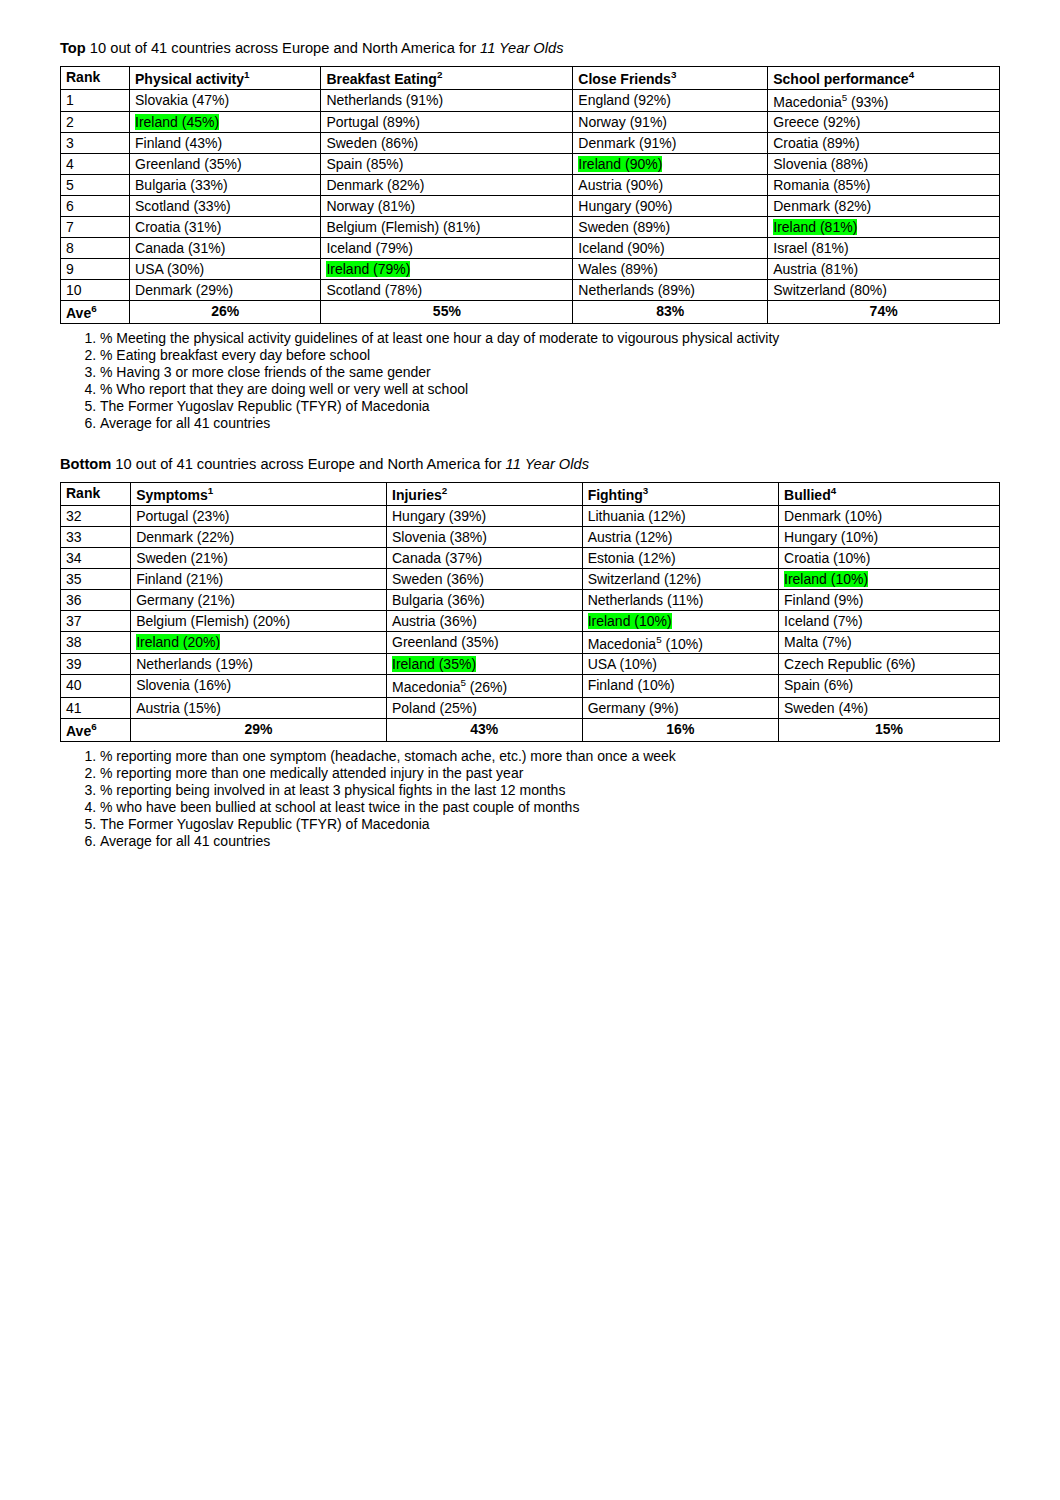Top 10 out of 41 countries across Europe and North America for 11 Year Olds
| Rank | Physical activity 1 | Breakfast Eating 2 | Close Friends 3 | School performance 4 |
| --- | --- | --- | --- | --- |
| 1 | Slovakia (47%) | Netherlands (91%) | England (92%) | Macedonia 5 (93%) |
| 2 | Ireland (45%) | Portugal (89%) | Norway (91%) | Greece (92%) |
| 3 | Finland (43%) | Sweden (86%) | Denmark (91%) | Croatia (89%) |
| 4 | Greenland (35%) | Spain (85%) | Ireland (90%) | Slovenia (88%) |
| 5 | Bulgaria (33%) | Denmark (82%) | Austria (90%) | Romania (85%) |
| 6 | Scotland (33%) | Norway (81%) | Hungary (90%) | Denmark (82%) |
| 7 | Croatia (31%) | Belgium (Flemish) (81%) | Sweden (89%) | Ireland (81%) |
| 8 | Canada (31%) | Iceland (79%) | Iceland (90%) | Israel (81%) |
| 9 | USA (30%) | Ireland (79%) | Wales (89%) | Austria (81%) |
| 10 | Denmark (29%) | Scotland (78%) | Netherlands (89%) | Switzerland (80%) |
| Ave 6 | 26% | 55% | 83% | 74% |
% Meeting the physical activity guidelines of at least one hour a day of moderate to vigourous physical activity
% Eating breakfast every day before school
% Having 3 or more close friends of the same gender
% Who report that they are doing well or very well at school
The Former Yugoslav Republic (TFYR) of Macedonia
Average for all 41 countries
Bottom 10 out of 41 countries across Europe and North America for 11 Year Olds
| Rank | Symptoms 1 | Injuries 2 | Fighting 3 | Bullied 4 |
| --- | --- | --- | --- | --- |
| 32 | Portugal (23%) | Hungary (39%) | Lithuania (12%) | Denmark (10%) |
| 33 | Denmark (22%) | Slovenia (38%) | Austria (12%) | Hungary (10%) |
| 34 | Sweden (21%) | Canada (37%) | Estonia (12%) | Croatia (10%) |
| 35 | Finland (21%) | Sweden (36%) | Switzerland (12%) | Ireland (10%) |
| 36 | Germany (21%) | Bulgaria (36%) | Netherlands (11%) | Finland (9%) |
| 37 | Belgium (Flemish) (20%) | Austria (36%) | Ireland (10%) | Iceland (7%) |
| 38 | Ireland (20%) | Greenland (35%) | Macedonia 5 (10%) | Malta (7%) |
| 39 | Netherlands (19%) | Ireland (35%) | USA (10%) | Czech Republic (6%) |
| 40 | Slovenia (16%) | Macedonia 5 (26%) | Finland (10%) | Spain (6%) |
| 41 | Austria (15%) | Poland (25%) | Germany (9%) | Sweden (4%) |
| Ave 6 | 29% | 43% | 16% | 15% |
% reporting more than one symptom (headache, stomach ache, etc.) more than once a week
% reporting more than one medically attended injury in the past year
% reporting being involved in at least 3 physical fights in the last 12 months
% who have been bullied at school at least twice in the past couple of months
The Former Yugoslav Republic (TFYR) of Macedonia
Average for all 41 countries